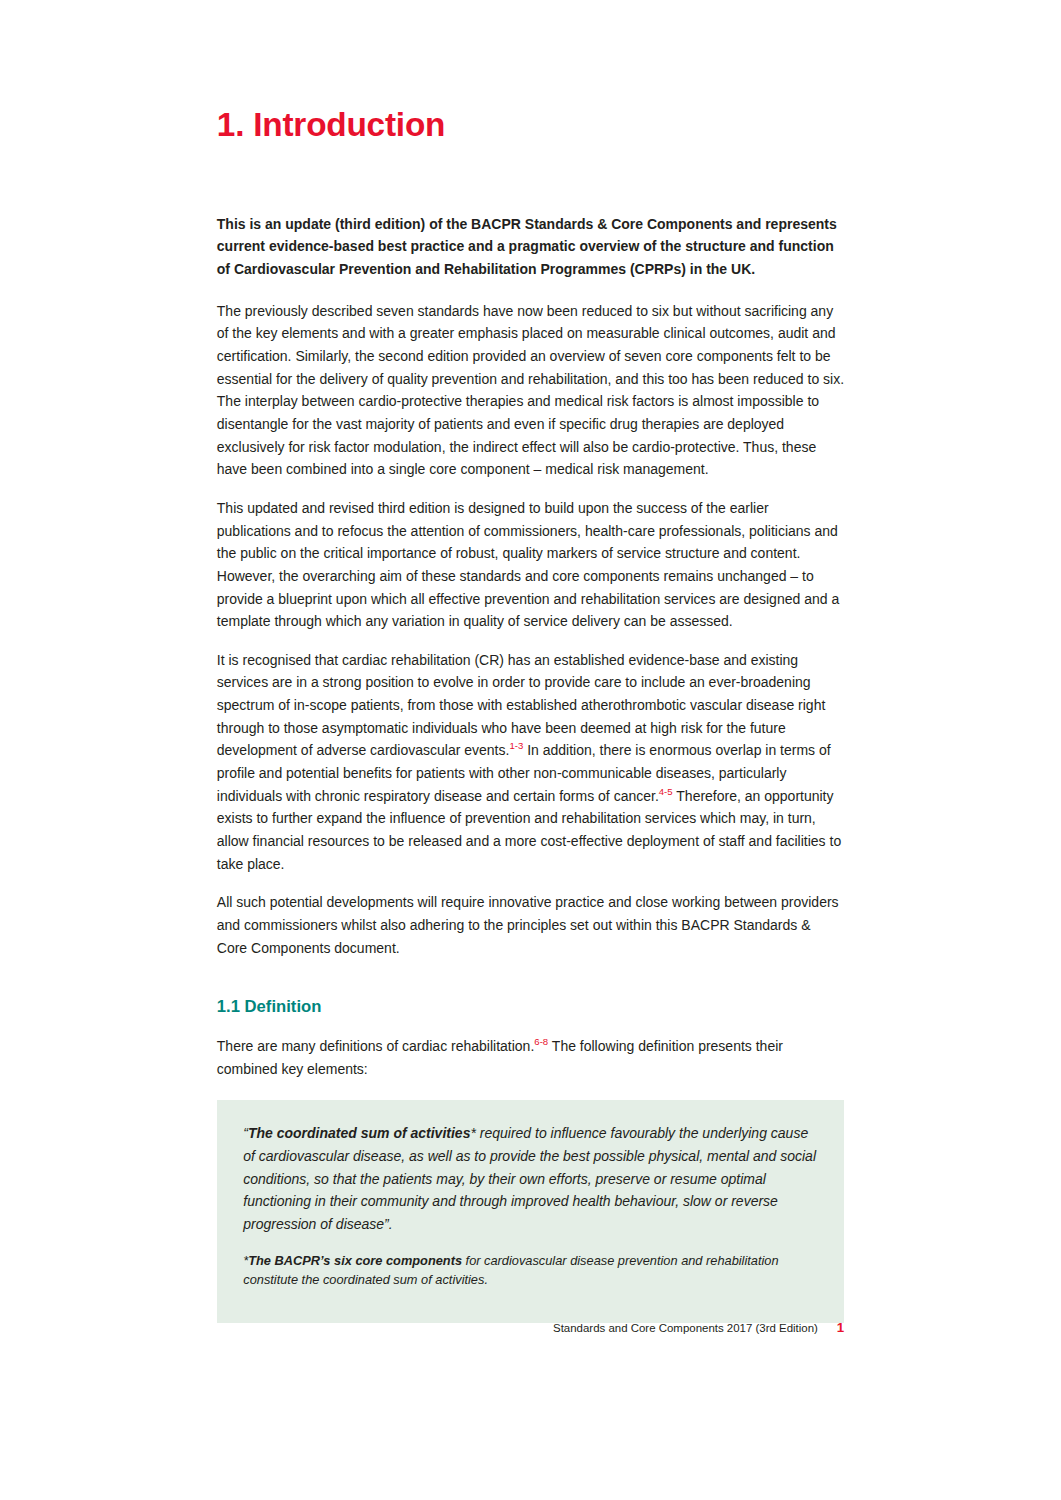1. Introduction
This is an update (third edition) of the BACPR Standards & Core Components and represents current evidence-based best practice and a pragmatic overview of the structure and function of Cardiovascular Prevention and Rehabilitation Programmes (CPRPs) in the UK.
The previously described seven standards have now been reduced to six but without sacrificing any of the key elements and with a greater emphasis placed on measurable clinical outcomes, audit and certification. Similarly, the second edition provided an overview of seven core components felt to be essential for the delivery of quality prevention and rehabilitation, and this too has been reduced to six. The interplay between cardio-protective therapies and medical risk factors is almost impossible to disentangle for the vast majority of patients and even if specific drug therapies are deployed exclusively for risk factor modulation, the indirect effect will also be cardio-protective. Thus, these have been combined into a single core component – medical risk management.
This updated and revised third edition is designed to build upon the success of the earlier publications and to refocus the attention of commissioners, health-care professionals, politicians and the public on the critical importance of robust, quality markers of service structure and content. However, the overarching aim of these standards and core components remains unchanged – to provide a blueprint upon which all effective prevention and rehabilitation services are designed and a template through which any variation in quality of service delivery can be assessed.
It is recognised that cardiac rehabilitation (CR) has an established evidence-base and existing services are in a strong position to evolve in order to provide care to include an ever-broadening spectrum of in-scope patients, from those with established atherothrombotic vascular disease right through to those asymptomatic individuals who have been deemed at high risk for the future development of adverse cardiovascular events.1-3 In addition, there is enormous overlap in terms of profile and potential benefits for patients with other non-communicable diseases, particularly individuals with chronic respiratory disease and certain forms of cancer.4-5 Therefore, an opportunity exists to further expand the influence of prevention and rehabilitation services which may, in turn, allow financial resources to be released and a more cost-effective deployment of staff and facilities to take place.
All such potential developments will require innovative practice and close working between providers and commissioners whilst also adhering to the principles set out within this BACPR Standards & Core Components document.
1.1 Definition
There are many definitions of cardiac rehabilitation.6-8 The following definition presents their combined key elements:
“The coordinated sum of activities* required to influence favourably the underlying cause of cardiovascular disease, as well as to provide the best possible physical, mental and social conditions, so that the patients may, by their own efforts, preserve or resume optimal functioning in their community and through improved health behaviour, slow or reverse progression of disease”.
*The BACPR’s six core components for cardiovascular disease prevention and rehabilitation constitute the coordinated sum of activities.
Standards and Core Components 2017 (3rd Edition)1